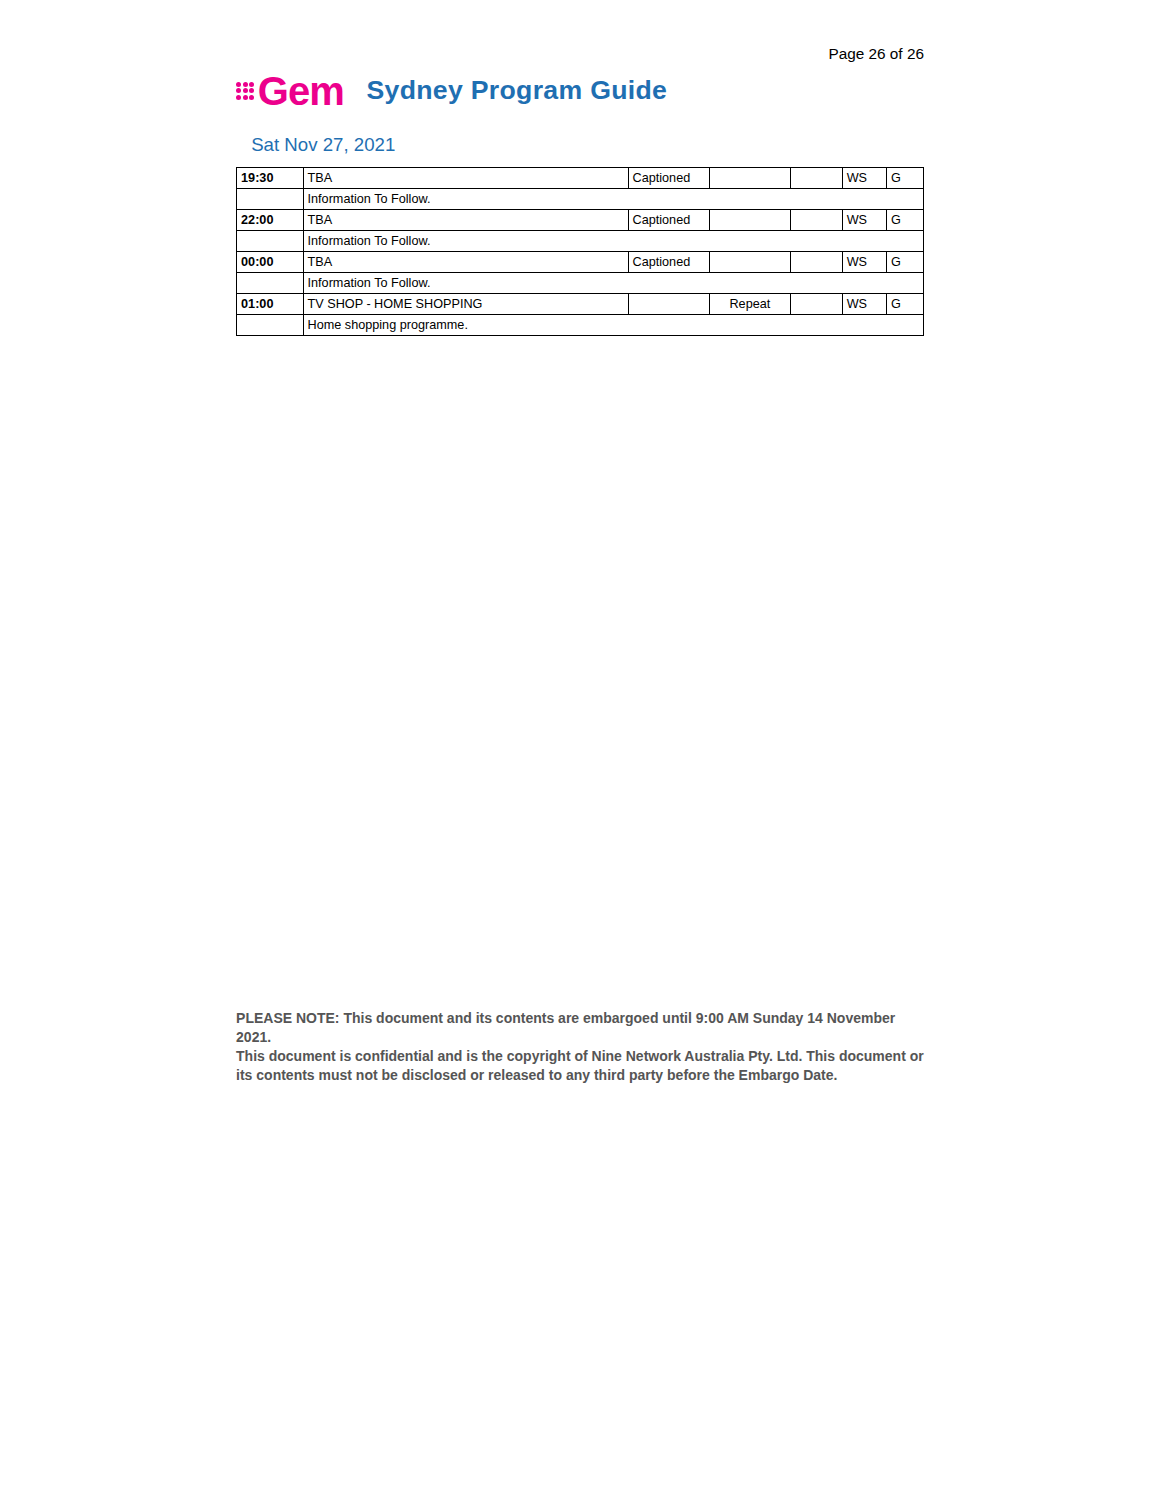Page 26 of 26
Gem
Sydney Program Guide
Sat Nov 27, 2021
| 19:30 | TBA | Captioned | | | WS | G |
| | Information To Follow. |
| 22:00 | TBA | Captioned | | | WS | G |
| | Information To Follow. |
| 00:00 | TBA | Captioned | | | WS | G |
| | Information To Follow. |
| 01:00 | TV SHOP - HOME SHOPPING | | Repeat | | WS | G |
| | Home shopping programme. |
PLEASE NOTE: This document and its contents are embargoed until 9:00 AM Sunday 14 November 2021.
This document is confidential and is the copyright of Nine Network Australia Pty. Ltd. This document or
its contents must not be disclosed or released to any third party before the Embargo Date.